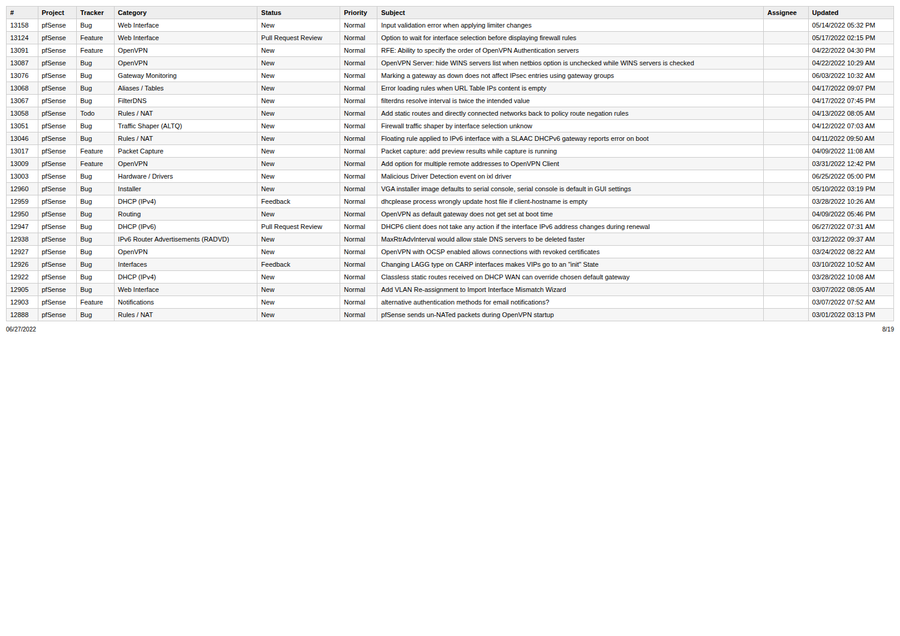| # | Project | Tracker | Category | Status | Priority | Subject | Assignee | Updated |
| --- | --- | --- | --- | --- | --- | --- | --- | --- |
| 13158 | pfSense | Bug | Web Interface | New | Normal | Input validation error when applying limiter changes | | 05/14/2022 05:32 PM |
| 13124 | pfSense | Feature | Web Interface | Pull Request Review | Normal | Option to wait for interface selection before displaying firewall rules | | 05/17/2022 02:15 PM |
| 13091 | pfSense | Feature | OpenVPN | New | Normal | RFE: Ability to specify the order of OpenVPN Authentication servers | | 04/22/2022 04:30 PM |
| 13087 | pfSense | Bug | OpenVPN | New | Normal | OpenVPN Server: hide WINS servers list when netbios option is unchecked while WINS servers is checked | | 04/22/2022 10:29 AM |
| 13076 | pfSense | Bug | Gateway Monitoring | New | Normal | Marking a gateway as down does not affect IPsec entries using gateway groups | | 06/03/2022 10:32 AM |
| 13068 | pfSense | Bug | Aliases / Tables | New | Normal | Error loading rules when URL Table IPs content is empty | | 04/17/2022 09:07 PM |
| 13067 | pfSense | Bug | FilterDNS | New | Normal | filterdns resolve interval is twice the intended value | | 04/17/2022 07:45 PM |
| 13058 | pfSense | Todo | Rules / NAT | New | Normal | Add static routes and directly connected networks back to policy route negation rules | | 04/13/2022 08:05 AM |
| 13051 | pfSense | Bug | Traffic Shaper (ALTQ) | New | Normal | Firewall traffic shaper by interface selection unknow | | 04/12/2022 07:03 AM |
| 13046 | pfSense | Bug | Rules / NAT | New | Normal | Floating rule applied to IPv6 interface with a SLAAC DHCPv6 gateway reports error on boot | | 04/11/2022 09:50 AM |
| 13017 | pfSense | Feature | Packet Capture | New | Normal | Packet capture: add preview results while capture is running | | 04/09/2022 11:08 AM |
| 13009 | pfSense | Feature | OpenVPN | New | Normal | Add option for multiple remote addresses to OpenVPN Client | | 03/31/2022 12:42 PM |
| 13003 | pfSense | Bug | Hardware / Drivers | New | Normal | Malicious Driver Detection event on ixl driver | | 06/25/2022 05:00 PM |
| 12960 | pfSense | Bug | Installer | New | Normal | VGA installer image defaults to serial console, serial console is default in GUI settings | | 05/10/2022 03:19 PM |
| 12959 | pfSense | Bug | DHCP (IPv4) | Feedback | Normal | dhcplease process wrongly update host file if client-hostname is empty | | 03/28/2022 10:26 AM |
| 12950 | pfSense | Bug | Routing | New | Normal | OpenVPN as default gateway does not get set at boot time | | 04/09/2022 05:46 PM |
| 12947 | pfSense | Bug | DHCP (IPv6) | Pull Request Review | Normal | DHCP6 client does not take any action if the interface IPv6 address changes during renewal | | 06/27/2022 07:31 AM |
| 12938 | pfSense | Bug | IPv6 Router Advertisements (RADVD) | New | Normal | MaxRtrAdvInterval would allow stale DNS servers to be deleted faster | | 03/12/2022 09:37 AM |
| 12927 | pfSense | Bug | OpenVPN | New | Normal | OpenVPN with OCSP enabled allows connections with revoked certificates | | 03/24/2022 08:22 AM |
| 12926 | pfSense | Bug | Interfaces | Feedback | Normal | Changing LAGG type on CARP interfaces makes VIPs go to an "init" State | | 03/10/2022 10:52 AM |
| 12922 | pfSense | Bug | DHCP (IPv4) | New | Normal | Classless static routes received on DHCP WAN can override chosen default gateway | | 03/28/2022 10:08 AM |
| 12905 | pfSense | Bug | Web Interface | New | Normal | Add VLAN Re-assignment to Import Interface Mismatch Wizard | | 03/07/2022 08:05 AM |
| 12903 | pfSense | Feature | Notifications | New | Normal | alternative authentication methods for email notifications? | | 03/07/2022 07:52 AM |
| 12888 | pfSense | Bug | Rules / NAT | New | Normal | pfSense sends un-NATed packets during OpenVPN startup | | 03/01/2022 03:13 PM |
06/27/2022 8/19